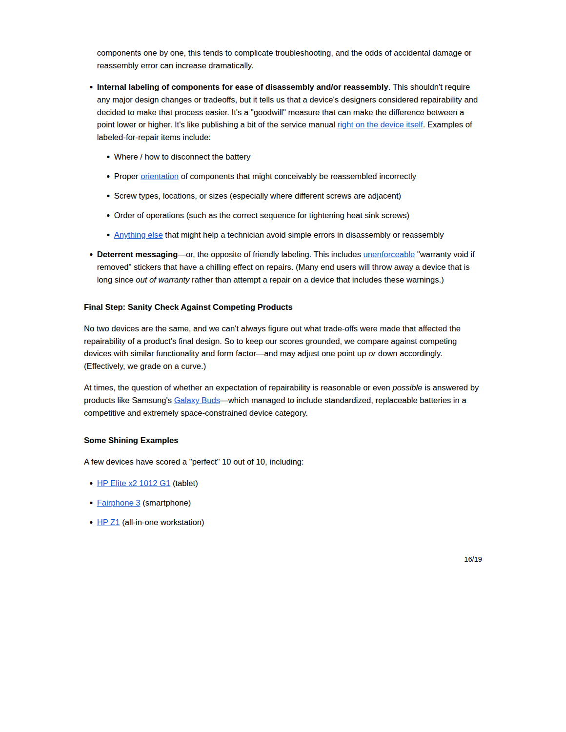components one by one, this tends to complicate troubleshooting, and the odds of accidental damage or reassembly error can increase dramatically.
Internal labeling of components for ease of disassembly and/or reassembly. This shouldn't require any major design changes or tradeoffs, but it tells us that a device's designers considered repairability and decided to make that process easier. It's a "goodwill" measure that can make the difference between a point lower or higher. It's like publishing a bit of the service manual right on the device itself. Examples of labeled-for-repair items include:
Where / how to disconnect the battery
Proper orientation of components that might conceivably be reassembled incorrectly
Screw types, locations, or sizes (especially where different screws are adjacent)
Order of operations (such as the correct sequence for tightening heat sink screws)
Anything else that might help a technician avoid simple errors in disassembly or reassembly
Deterrent messaging—or, the opposite of friendly labeling. This includes unenforceable "warranty void if removed" stickers that have a chilling effect on repairs. (Many end users will throw away a device that is long since out of warranty rather than attempt a repair on a device that includes these warnings.)
Final Step: Sanity Check Against Competing Products
No two devices are the same, and we can't always figure out what trade-offs were made that affected the repairability of a product's final design. So to keep our scores grounded, we compare against competing devices with similar functionality and form factor—and may adjust one point up or down accordingly. (Effectively, we grade on a curve.)
At times, the question of whether an expectation of repairability is reasonable or even possible is answered by products like Samsung's Galaxy Buds—which managed to include standardized, replaceable batteries in a competitive and extremely space-constrained device category.
Some Shining Examples
A few devices have scored a "perfect" 10 out of 10, including:
HP Elite x2 1012 G1 (tablet)
Fairphone 3 (smartphone)
HP Z1 (all-in-one workstation)
16/19